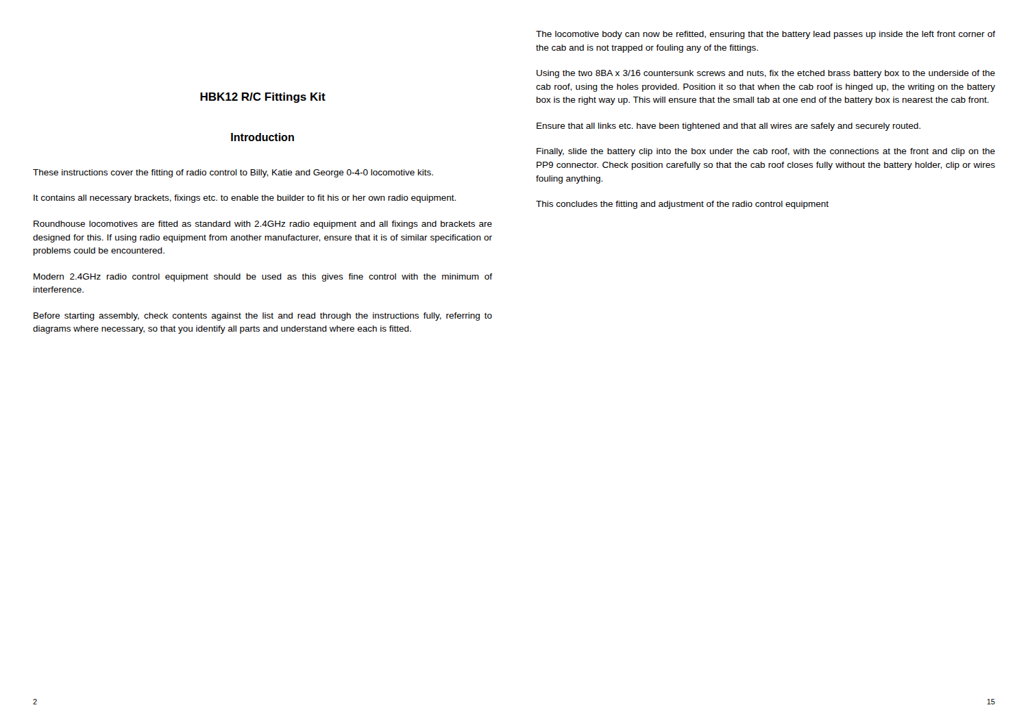HBK12 R/C Fittings Kit
Introduction
These instructions cover the fitting of radio control to Billy, Katie and George 0-4-0 locomotive kits.
It contains all necessary brackets, fixings etc. to enable the builder to fit his or her own radio equipment.
Roundhouse locomotives are fitted as standard with 2.4GHz radio equipment and all fixings and brackets are designed for this. If using radio equipment from another manufacturer, ensure that it is of similar specification or problems could be encountered.
Modern 2.4GHz radio control equipment should be used as this gives fine control with the minimum of interference.
Before starting assembly, check contents against the list and read through the instructions fully, referring to diagrams where necessary, so that you identify all parts and understand where each is fitted.
2
The locomotive body can now be refitted, ensuring that the battery lead passes up inside the left front corner of the cab and is not trapped or fouling any of the fittings.
Using the two 8BA x 3/16 countersunk screws and nuts, fix the etched brass battery box to the underside of the cab roof, using the holes provided. Position it so that when the cab roof is hinged up, the writing on the battery box is the right way up. This will ensure that the small tab at one end of the battery box is nearest the cab front.
Ensure that all links etc. have been tightened and that all wires are safely and securely routed.
Finally, slide the battery clip into the box under the cab roof, with the connections at the front and clip on the PP9 connector. Check position carefully so that the cab roof closes fully without the battery holder, clip or wires fouling anything.
This concludes the fitting and adjustment of the radio control equipment
15